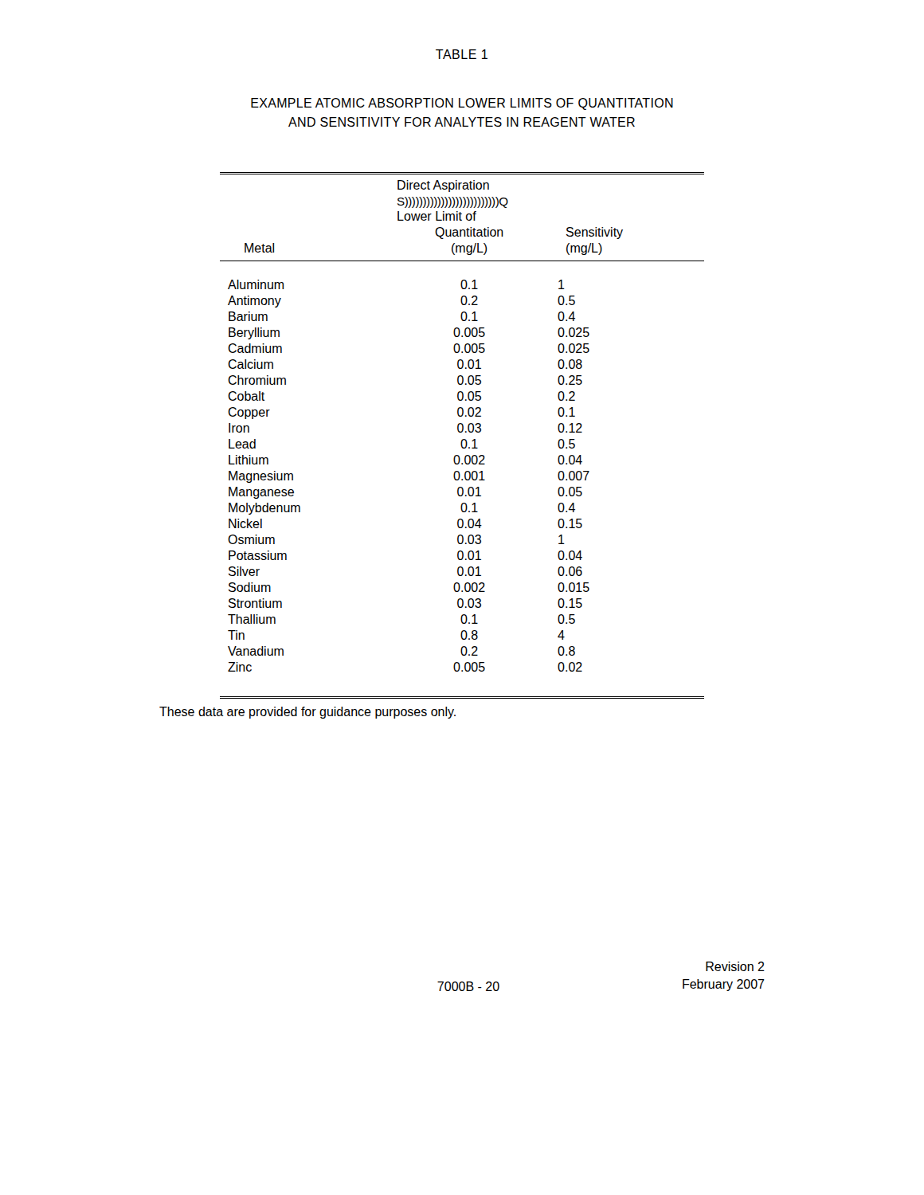TABLE 1
EXAMPLE ATOMIC ABSORPTION LOWER LIMITS OF QUANTITATION
AND SENSITIVITY FOR ANALYTES IN REAGENT WATER
| | Direct Aspiration |
| --- | --- |
| | S))))))))))))))))))))))))))Q |
| | Lower Limit of |
| | Quantitation | Sensitivity |
| Metal | (mg/L) | (mg/L) |
| Aluminum | 0.1 | 1 |
| Antimony | 0.2 | 0.5 |
| Barium | 0.1 | 0.4 |
| Beryllium | 0.005 | 0.025 |
| Cadmium | 0.005 | 0.025 |
| Calcium | 0.01 | 0.08 |
| Chromium | 0.05 | 0.25 |
| Cobalt | 0.05 | 0.2 |
| Copper | 0.02 | 0.1 |
| Iron | 0.03 | 0.12 |
| Lead | 0.1 | 0.5 |
| Lithium | 0.002 | 0.04 |
| Magnesium | 0.001 | 0.007 |
| Manganese | 0.01 | 0.05 |
| Molybdenum | 0.1 | 0.4 |
| Nickel | 0.04 | 0.15 |
| Osmium | 0.03 | 1 |
| Potassium | 0.01 | 0.04 |
| Silver | 0.01 | 0.06 |
| Sodium | 0.002 | 0.015 |
| Strontium | 0.03 | 0.15 |
| Thallium | 0.1 | 0.5 |
| Tin | 0.8 | 4 |
| Vanadium | 0.2 | 0.8 |
| Zinc | 0.005 | 0.02 |
These data are provided for guidance purposes only.
7000B - 20
Revision 2
February 2007